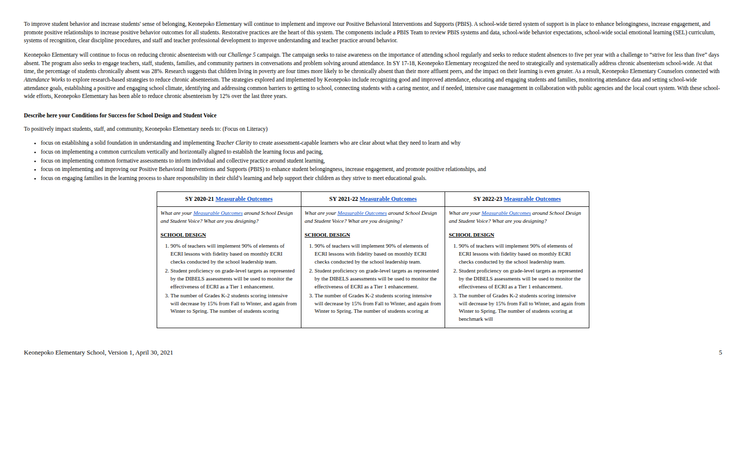To improve student behavior and increase students' sense of belonging, Keonepoko Elementary will continue to implement and improve our Positive Behavioral Interventions and Supports (PBIS). A school-wide tiered system of support is in place to enhance belongingness, increase engagement, and promote positive relationships to increase positive behavior outcomes for all students. Restorative practices are the heart of this system. The components include a PBIS Team to review PBIS systems and data, school-wide behavior expectations, school-wide social emotional learning (SEL) curriculum, systems of recognition, clear discipline procedures, and staff and teacher professional development to improve understanding and teacher practice around behavior.
Keonepoko Elementary will continue to focus on reducing chronic absenteeism with our Challenge 5 campaign. The campaign seeks to raise awareness on the importance of attending school regularly and seeks to reduce student absences to five per year with a challenge to “strive for less than five” days absent. The program also seeks to engage teachers, staff, students, families, and community partners in conversations and problem solving around attendance. In SY 17-18, Keonepoko Elementary recognized the need to strategically and systematically address chronic absenteeism school-wide. At that time, the percentage of students chronically absent was 28%. Research suggests that children living in poverty are four times more likely to be chronically absent than their more affluent peers, and the impact on their learning is even greater. As a result, Keonepoko Elementary Counselors connected with Attendance Works to explore research-based strategies to reduce chronic absenteeism. The strategies explored and implemented by Keonepoko include recognizing good and improved attendance, educating and engaging students and families, monitoring attendance data and setting school-wide attendance goals, establishing a positive and engaging school climate, identifying and addressing common barriers to getting to school, connecting students with a caring mentor, and if needed, intensive case management in collaboration with public agencies and the local court system. With these school-wide efforts, Keonepoko Elementary has been able to reduce chronic absenteeism by 12% over the last three years.
Describe here your Conditions for Success for School Design and Student Voice
To positively impact students, staff, and community, Keonepoko Elementary needs to: (Focus on Literacy)
focus on establishing a solid foundation in understanding and implementing Teacher Clarity to create assessment-capable learners who are clear about what they need to learn and why
focus on implementing a common curriculum vertically and horizontally aligned to establish the learning focus and pacing,
focus on implementing common formative assessments to inform individual and collective practice around student learning,
focus on implementing and improving our Positive Behavioral Interventions and Supports (PBIS) to enhance student belongingness, increase engagement, and promote positive relationships, and
focus on engaging families in the learning process to share responsibility in their child’s learning and help support their children as they strive to meet educational goals.
| SY 2020-21 Measurable Outcomes | SY 2021-22 Measurable Outcomes | SY 2022-23 Measurable Outcomes |
| --- | --- | --- |
| What are your Measurable Outcomes around School Design and Student Voice? What are you designing? SCHOOL DESIGN 90% of teachers will implement 90% of elements of ECRI lessons with fidelity based on monthly ECRI checks conducted by the school leadership team. Student proficiency on grade-level targets as represented by the DIBELS assessments will be used to monitor the effectiveness of ECRI as a Tier 1 enhancement. The number of Grades K-2 students scoring intensive will decrease by 15% from Fall to Winter, and again from Winter to Spring. The number of students scoring | What are your Measurable Outcomes around School Design and Student Voice? What are you designing? SCHOOL DESIGN 90% of teachers will implement 90% of elements of ECRI lessons with fidelity based on monthly ECRI checks conducted by the school leadership team. Student proficiency on grade-level targets as represented by the DIBELS assessments will be used to monitor the effectiveness of ECRI as a Tier 1 enhancement. The number of Grades K-2 students scoring intensive will decrease by 15% from Fall to Winter, and again from Winter to Spring. The number of students scoring at | What are your Measurable Outcomes around School Design and Student Voice? What are you designing? SCHOOL DESIGN 90% of teachers will implement 90% of elements of ECRI lessons with fidelity based on monthly ECRI checks conducted by the school leadership team. Student proficiency on grade-level targets as represented by the DIBELS assessments will be used to monitor the effectiveness of ECRI as a Tier 1 enhancement. The number of Grades K-2 students scoring intensive will decrease by 15% from Fall to Winter, and again from Winter to Spring. The number of students scoring at benchmark will |
Keonepoko Elementary School, Version 1, April 30, 2021 5